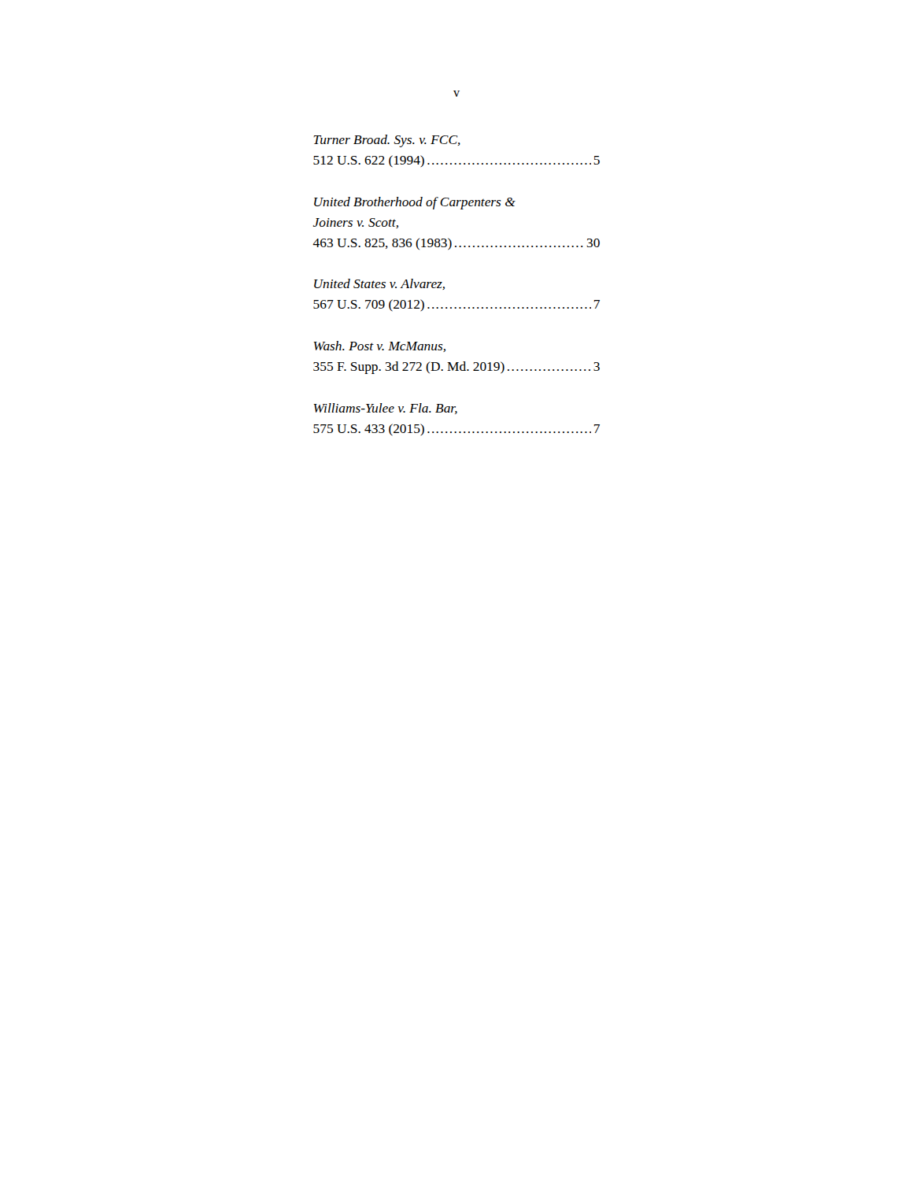v
Turner Broad. Sys. v. FCC,
512 U.S. 622 (1994) .................................................................................................. 5
United Brotherhood of Carpenters &
Joiners v. Scott,
463 U.S. 825, 836 (1983) .................................................................................................. 30
United States v. Alvarez,
567 U.S. 709 (2012) .................................................................................................. 7
Wash. Post v. McManus,
355 F. Supp. 3d 272 (D. Md. 2019) .................................................................................................. 3
Williams-Yulee v. Fla. Bar,
575 U.S. 433 (2015) .................................................................................................. 7